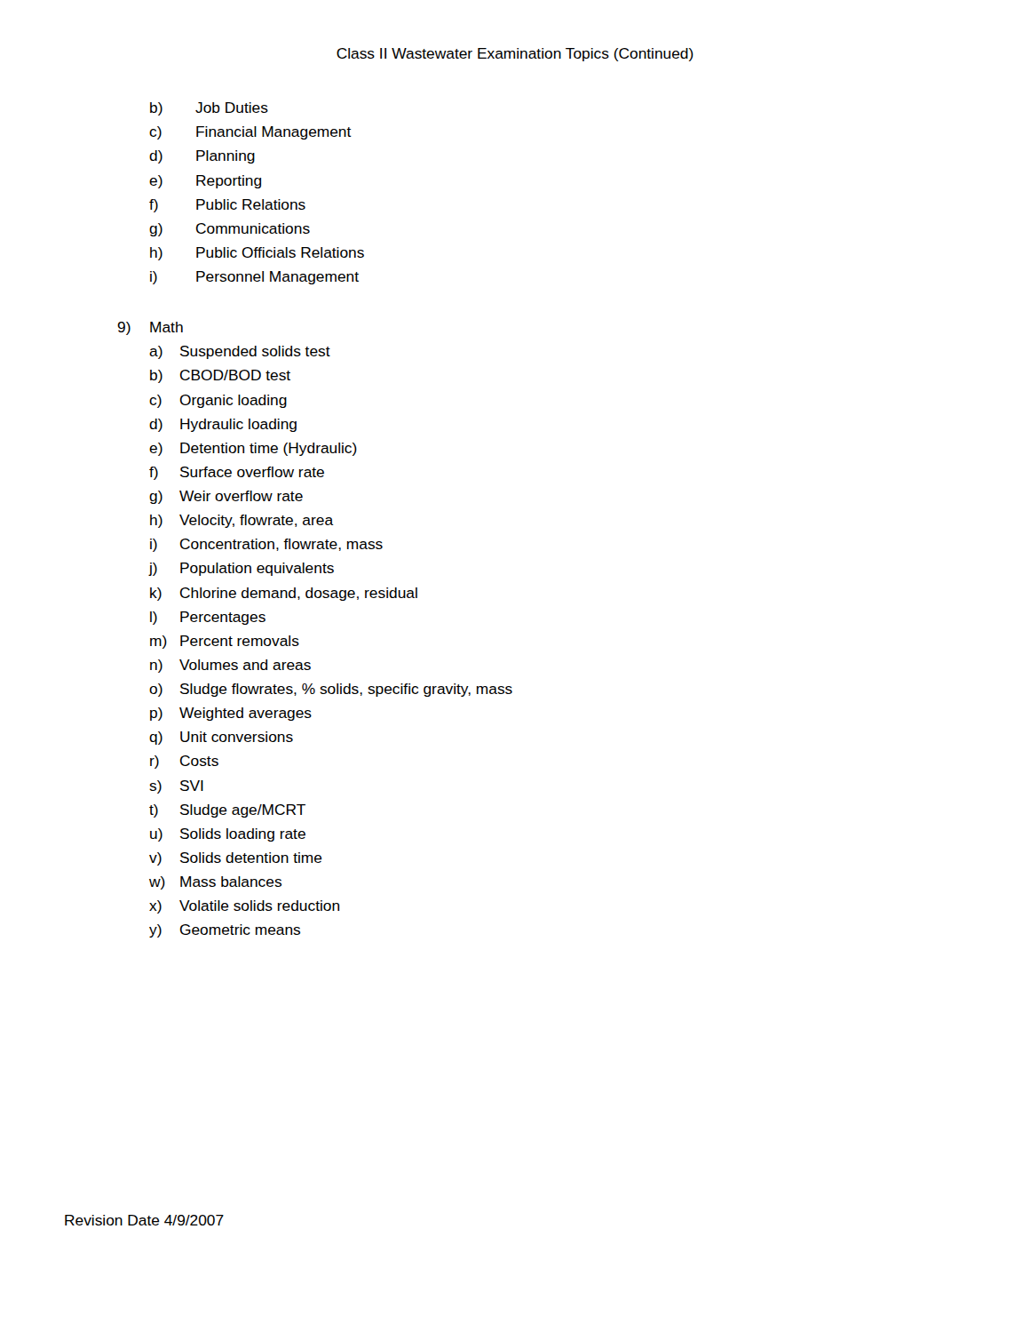Class II Wastewater Examination Topics (Continued)
| b) | Job Duties |
| c) | Financial Management |
| d) | Planning |
| e) | Reporting |
| f) | Public Relations |
| g) | Communications |
| h) | Public Officials Relations |
| i) | Personnel Management |
9) Math
| a) | Suspended solids test |
| b) | CBOD/BOD test |
| c) | Organic loading |
| d) | Hydraulic loading |
| e) | Detention time (Hydraulic) |
| f) | Surface overflow rate |
| g) | Weir overflow rate |
| h) | Velocity, flowrate, area |
| i) | Concentration, flowrate, mass |
| j) | Population equivalents |
| k) | Chlorine demand, dosage, residual |
| l) | Percentages |
| m) | Percent removals |
| n) | Volumes and areas |
| o) | Sludge flowrates, % solids, specific gravity, mass |
| p) | Weighted averages |
| q) | Unit conversions |
| r) | Costs |
| s) | SVI |
| t) | Sludge age/MCRT |
| u) | Solids loading rate |
| v) | Solids detention time |
| w) | Mass balances |
| x) | Volatile solids reduction |
| y) | Geometric means |
Revision Date 4/9/2007